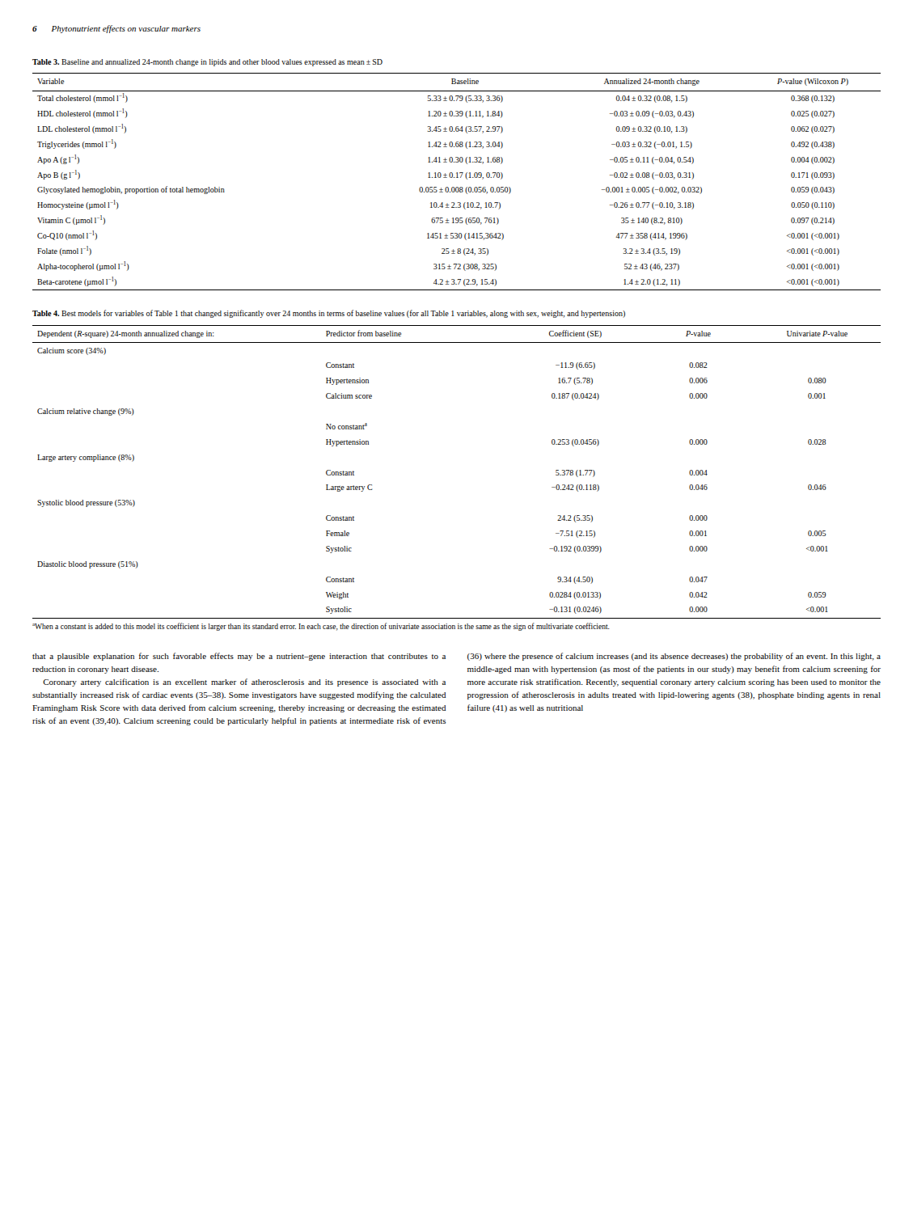6 Phytonutrient effects on vascular markers
Table 3. Baseline and annualized 24-month change in lipids and other blood values expressed as mean ± SD
| Variable | Baseline | Annualized 24-month change | P -value (Wilcoxon P ) |
| --- | --- | --- | --- |
| Total cholesterol (mmol l −1 ) | 5.33 ± 0.79 (5.33, 3.36) | 0.04 ± 0.32 (0.08, 1.5) | 0.368 (0.132) |
| HDL cholesterol (mmol l −1 ) | 1.20 ± 0.39 (1.11, 1.84) | −0.03 ± 0.09 (−0.03, 0.43) | 0.025 (0.027) |
| LDL cholesterol (mmol l −1 ) | 3.45 ± 0.64 (3.57, 2.97) | 0.09 ± 0.32 (0.10, 1.3) | 0.062 (0.027) |
| Triglycerides (mmol l −1 ) | 1.42 ± 0.68 (1.23, 3.04) | −0.03 ± 0.32 (−0.01, 1.5) | 0.492 (0.438) |
| Apo A (g l −1 ) | 1.41 ± 0.30 (1.32, 1.68) | −0.05 ± 0.11 (−0.04, 0.54) | 0.004 (0.002) |
| Apo B (g l −1 ) | 1.10 ± 0.17 (1.09, 0.70) | −0.02 ± 0.08 (−0.03, 0.31) | 0.171 (0.093) |
| Glycosylated hemoglobin, proportion of total hemoglobin | 0.055 ± 0.008 (0.056, 0.050) | −0.001 ± 0.005 (−0.002, 0.032) | 0.059 (0.043) |
| Homocysteine (µmol l −1 ) | 10.4 ± 2.3 (10.2, 10.7) | −0.26 ± 0.77 (−0.10, 3.18) | 0.050 (0.110) |
| Vitamin C (µmol l −1 ) | 675 ± 195 (650, 761) | 35 ± 140 (8.2, 810) | 0.097 (0.214) |
| Co-Q10 (nmol l −1 ) | 1451 ± 530 (1415,3642) | 477 ± 358 (414, 1996) | <0.001 (<0.001) |
| Folate (nmol l −1 ) | 25 ± 8 (24, 35) | 3.2 ± 3.4 (3.5, 19) | <0.001 (<0.001) |
| Alpha-tocopherol (µmol l −1 ) | 315 ± 72 (308, 325) | 52 ± 43 (46, 237) | <0.001 (<0.001) |
| Beta-carotene (µmol l −1 ) | 4.2 ± 3.7 (2.9, 15.4) | 1.4 ± 2.0 (1.2, 11) | <0.001 (<0.001) |
Table 4. Best models for variables of Table 1 that changed significantly over 24 months in terms of baseline values (for all Table 1 variables, along with sex, weight, and hypertension)
| Dependent ( R -square) 24-month annualized change in: | Predictor from baseline | Coefficient (SE) | P -value | Univariate P -value |
| --- | --- | --- | --- | --- |
| Calcium score (34%) | | | | |
| | Constant | −11.9 (6.65) | 0.082 | |
| | Hypertension | 16.7 (5.78) | 0.006 | 0.080 |
| | Calcium score | 0.187 (0.0424) | 0.000 | 0.001 |
| Calcium relative change (9%) | | | | |
| | No constant a | | | |
| | Hypertension | 0.253 (0.0456) | 0.000 | 0.028 |
| Large artery compliance (8%) | | | | |
| | Constant | 5.378 (1.77) | 0.004 | |
| | Large artery C | −0.242 (0.118) | 0.046 | 0.046 |
| Systolic blood pressure (53%) | | | | |
| | Constant | 24.2 (5.35) | 0.000 | |
| | Female | −7.51 (2.15) | 0.001 | 0.005 |
| | Systolic | −0.192 (0.0399) | 0.000 | <0.001 |
| Diastolic blood pressure (51%) | | | | |
| | Constant | 9.34 (4.50) | 0.047 | |
| | Weight | 0.0284 (0.0133) | 0.042 | 0.059 |
| | Systolic | −0.131 (0.0246) | 0.000 | <0.001 |
aWhen a constant is added to this model its coefficient is larger than its standard error. In each case, the direction of univariate association is the same as the sign of multivariate coefficient.
that a plausible explanation for such favorable effects may be a nutrient–gene interaction that contributes to a reduction in coronary heart disease.
Coronary artery calcification is an excellent marker of atherosclerosis and its presence is associated with a substantially increased risk of cardiac events (35–38). Some investigators have suggested modifying the calculated Framingham Risk Score with data derived from calcium screening, thereby increasing or decreasing the estimated risk of an event (39,40). Calcium screening could be particularly helpful in patients at intermediate risk of events (36) where the presence of calcium increases (and its absence decreases) the probability of an event. In this light, a middle-aged man with hypertension (as most of the patients in our study) may benefit from calcium screening for more accurate risk stratification. Recently, sequential coronary artery calcium scoring has been used to monitor the progression of atherosclerosis in adults treated with lipid-lowering agents (38), phosphate binding agents in renal failure (41) as well as nutritional